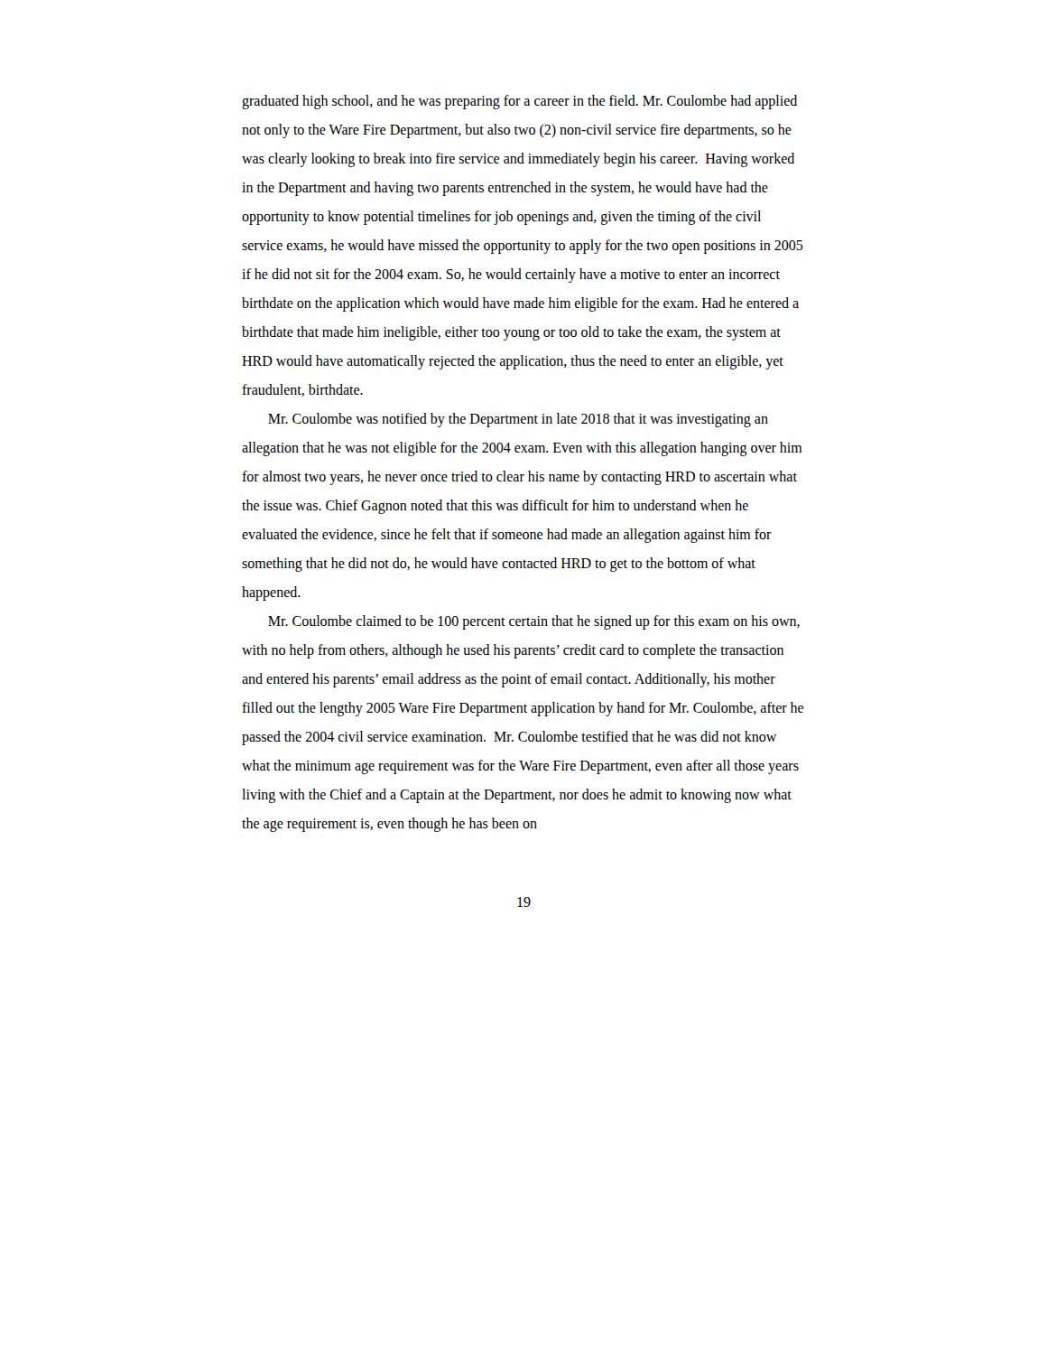graduated high school, and he was preparing for a career in the field. Mr. Coulombe had applied not only to the Ware Fire Department, but also two (2) non-civil service fire departments, so he was clearly looking to break into fire service and immediately begin his career. Having worked in the Department and having two parents entrenched in the system, he would have had the opportunity to know potential timelines for job openings and, given the timing of the civil service exams, he would have missed the opportunity to apply for the two open positions in 2005 if he did not sit for the 2004 exam. So, he would certainly have a motive to enter an incorrect birthdate on the application which would have made him eligible for the exam. Had he entered a birthdate that made him ineligible, either too young or too old to take the exam, the system at HRD would have automatically rejected the application, thus the need to enter an eligible, yet fraudulent, birthdate.
Mr. Coulombe was notified by the Department in late 2018 that it was investigating an allegation that he was not eligible for the 2004 exam. Even with this allegation hanging over him for almost two years, he never once tried to clear his name by contacting HRD to ascertain what the issue was. Chief Gagnon noted that this was difficult for him to understand when he evaluated the evidence, since he felt that if someone had made an allegation against him for something that he did not do, he would have contacted HRD to get to the bottom of what happened.
Mr. Coulombe claimed to be 100 percent certain that he signed up for this exam on his own, with no help from others, although he used his parents’ credit card to complete the transaction and entered his parents’ email address as the point of email contact. Additionally, his mother filled out the lengthy 2005 Ware Fire Department application by hand for Mr. Coulombe, after he passed the 2004 civil service examination. Mr. Coulombe testified that he was did not know what the minimum age requirement was for the Ware Fire Department, even after all those years living with the Chief and a Captain at the Department, nor does he admit to knowing now what the age requirement is, even though he has been on
19